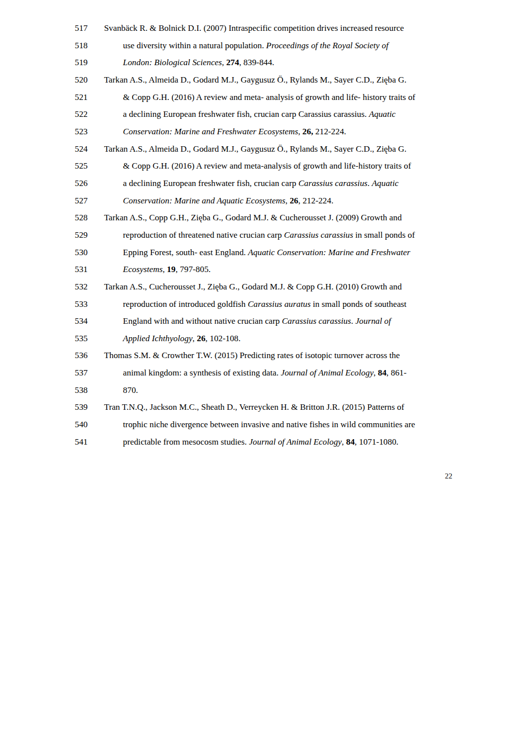517 Svanbäck R. & Bolnick D.I. (2007) Intraspecific competition drives increased resource
518 use diversity within a natural population. Proceedings of the Royal Society of
519 London: Biological Sciences, 274, 839-844.
520 Tarkan A.S., Almeida D., Godard M.J., Gaygusuz Ö., Rylands M., Sayer C.D., Zięba G.
521& Copp G.H. (2016) A review and meta- analysis of growth and life- history traits of
522 a declining European freshwater fish, crucian carp Carassius carassius. Aquatic
523 Conservation: Marine and Freshwater Ecosystems, 26, 212-224.
524 Tarkan A.S., Almeida D., Godard M.J., Gaygusuz Ö., Rylands M., Sayer C.D., Zięba G.
525& Copp G.H. (2016) A review and meta-analysis of growth and life-history traits of
526 a declining European freshwater fish, crucian carp Carassius carassius. Aquatic
527 Conservation: Marine and Aquatic Ecosystems, 26, 212-224.
528 Tarkan A.S., Copp G.H., Zięba G., Godard M.J. & Cucherousset J. (2009) Growth and
529 reproduction of threatened native crucian carp Carassius carassius in small ponds of
530 Epping Forest, south- east England. Aquatic Conservation: Marine and Freshwater
531 Ecosystems, 19, 797-805.
532 Tarkan A.S., Cucherousset J., Zięba G., Godard M.J. & Copp G.H. (2010) Growth and
533 reproduction of introduced goldfish Carassius auratus in small ponds of southeast
534 England with and without native crucian carp Carassius carassius. Journal of
535 Applied Ichthyology, 26, 102-108.
536 Thomas S.M. & Crowther T.W. (2015) Predicting rates of isotopic turnover across the
537 animal kingdom: a synthesis of existing data. Journal of Animal Ecology, 84, 861-
538870.
539 Tran T.N.Q., Jackson M.C., Sheath D., Verreycken H. & Britton J.R. (2015) Patterns of
540 trophic niche divergence between invasive and native fishes in wild communities are
541 predictable from mesocosm studies. Journal of Animal Ecology, 84, 1071-1080.
22